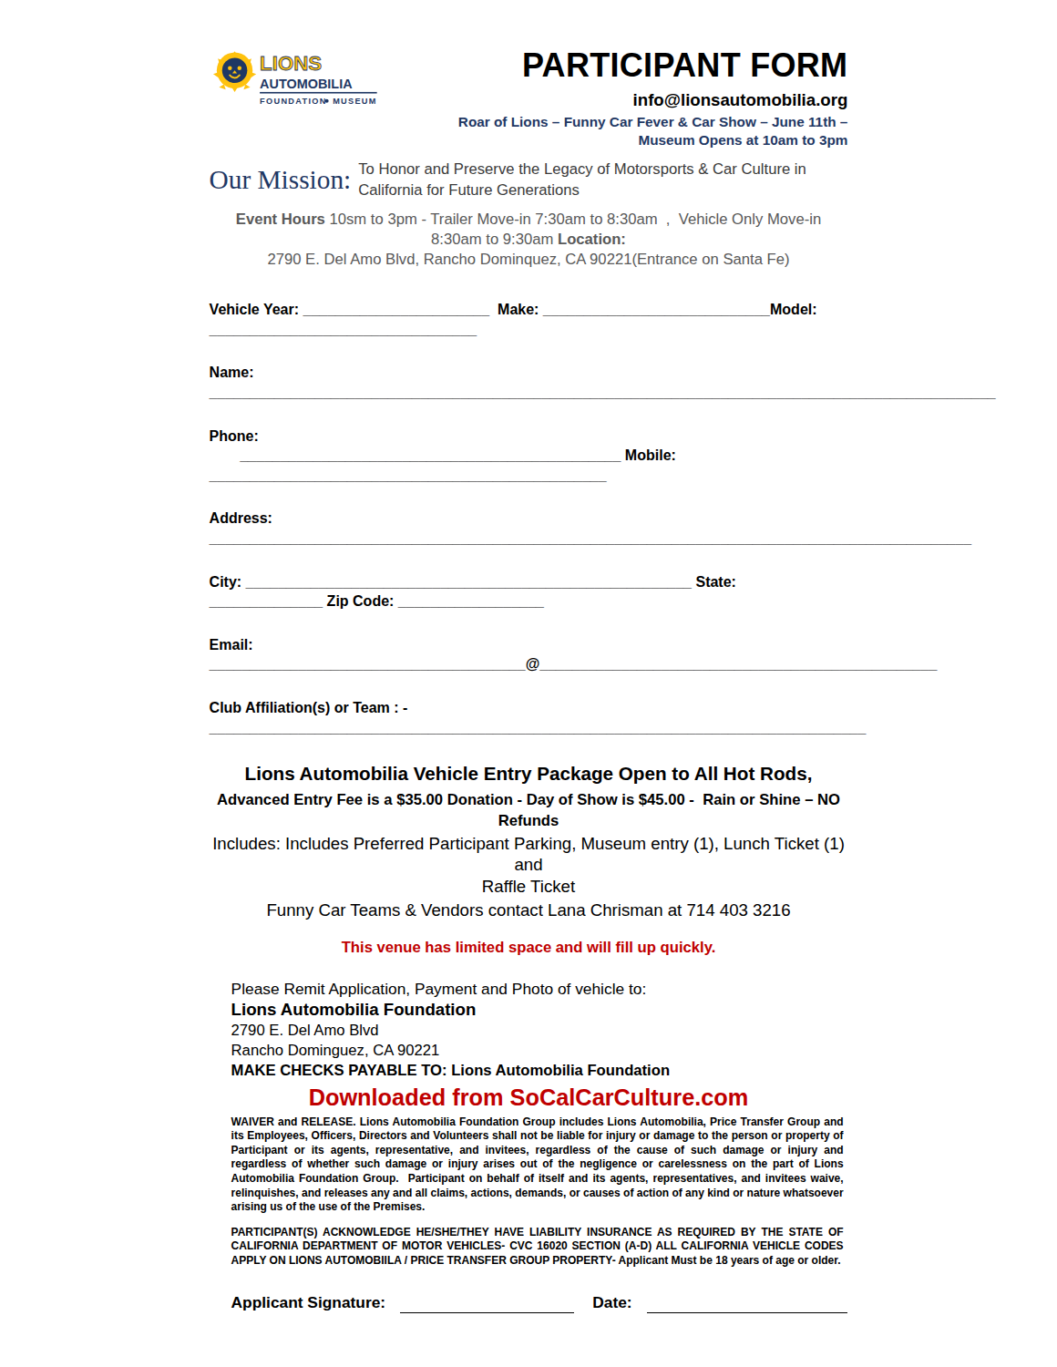LIONS AUTOMOBILIA FOUNDATION MUSEUM
PARTICIPANT FORM
info@lionsautomobilia.org
Roar of Lions – Funny Car Fever & Car Show – June 11th – Museum Opens at 10am to 3pm
Our Mission: To Honor and Preserve the Legacy of Motorsports & Car Culture in California for Future Generations
Event Hours 10sm to 3pm - Trailer Move-in 7:30am to 8:30am , Vehicle Only Move-in 8:30am to 9:30am Location:
2790 E. Del Amo Blvd, Rancho Dominquez, CA 90221(Entrance on Santa Fe)
Vehicle Year: _______________________ Make: ____________________________Model: _________________________________
Name: _________________________________________________________________________________________________
Phone:
_______________________________________________ Mobile: _________________________________________________
Address: ______________________________________________________________________________________________
City: _______________________________________________________ State: ______________ Zip Code: __________________
Email: _______________________________________@_________________________________________________
Club Affiliation(s) or Team : -_________________________________________________________________________________
Lions Automobilia Vehicle Entry Package Open to All Hot Rods,
Advanced Entry Fee is a $35.00 Donation - Day of Show is $45.00 - Rain or Shine – NO Refunds
Includes: Includes Preferred Participant Parking, Museum entry (1), Lunch Ticket (1) and
Raffle Ticket
Funny Car Teams & Vendors contact Lana Chrisman at 714 403 3216
This venue has limited space and will fill up quickly.
Please Remit Application, Payment and Photo of vehicle to:
Lions Automobilia Foundation
2790 E. Del Amo Blvd
Rancho Dominguez, CA 90221
MAKE CHECKS PAYABLE TO: Lions Automobilia Foundation
Downloaded from SoCalCarCulture.com
WAIVER and RELEASE. Lions Automobilia Foundation Group includes Lions Automobilia, Price Transfer Group and its Employees, Officers, Directors and Volunteers shall not be liable for injury or damage to the person or property of Participant or its agents, representative, and invitees, regardless of the cause of such damage or injury and regardless of whether such damage or injury arises out of the negligence or carelessness on the part of Lions Automobilia Foundation Group. Participant on behalf of itself and its agents, representatives, and invitees waive, relinquishes, and releases any and all claims, actions, demands, or causes of action of any kind or nature whatsoever arising us of the use of the Premises.
PARTICIPANT(S) ACKNOWLEDGE HE/SHE/THEY HAVE LIABILITY INSURANCE AS REQUIRED BY THE STATE OF CALIFORNIA DEPARTMENT OF MOTOR VEHICLES- CVC 16020 SECTION (A-D) ALL CALIFORNIA VEHICLE CODES APPLY ON LIONS AUTOMOBIILA / PRICE TRANSFER GROUP PROPERTY- Applicant Must be 18 years of age or older.
Applicant Signature: Date: